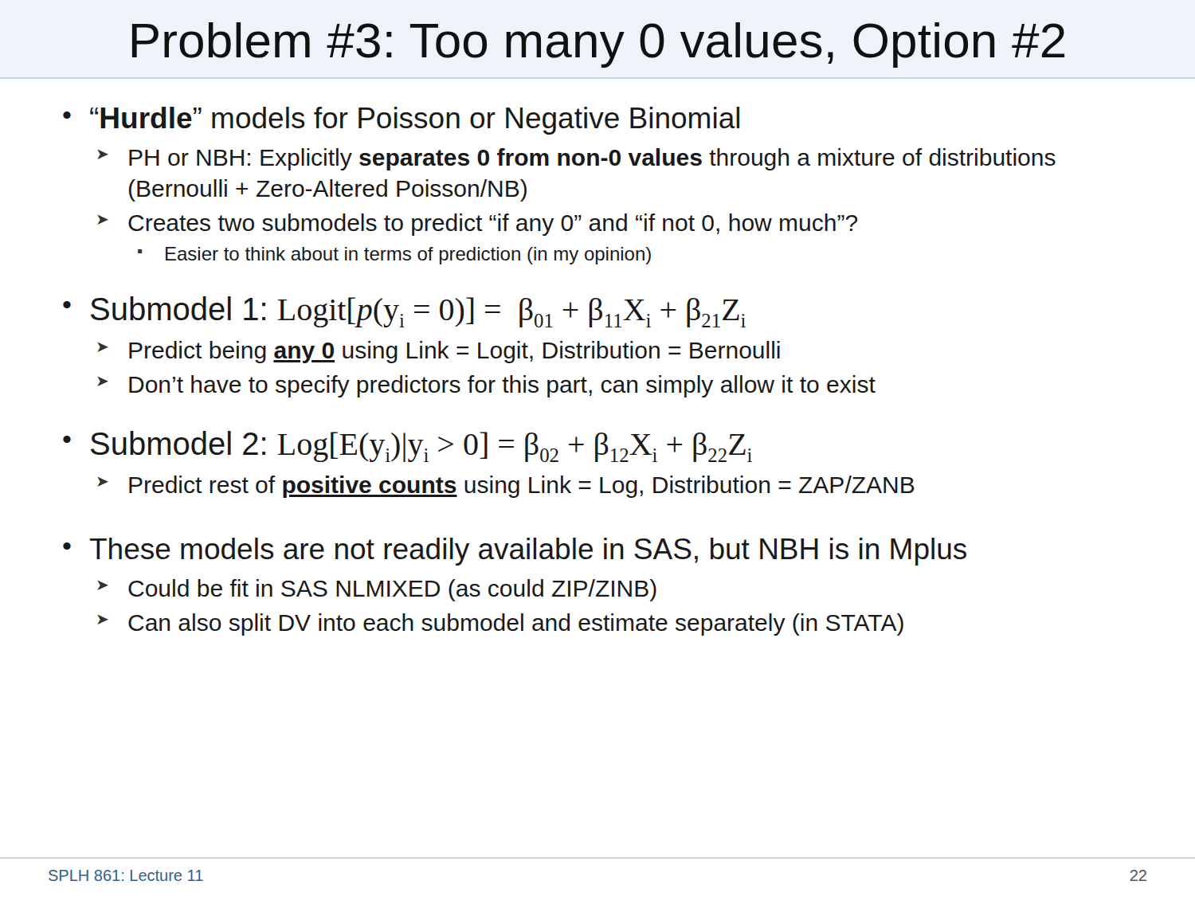Problem #3: Too many 0 values, Option #2
“Hurdle” models for Poisson or Negative Binomial
PH or NBH: Explicitly separates 0 from non-0 values through a mixture of distributions (Bernoulli + Zero-Altered Poisson/NB)
Creates two submodels to predict “if any 0” and “if not 0, how much”?
Easier to think about in terms of prediction (in my opinion)
Submodel 1: Logit[p(yi = 0)] = β01 + β11Xi + β21Zi
Predict being any 0 using Link = Logit, Distribution = Bernoulli
Don’t have to specify predictors for this part, can simply allow it to exist
Submodel 2: Log[E(yi)|yi > 0] = β02 + β12Xi + β22Zi
Predict rest of positive counts using Link = Log, Distribution = ZAP/ZANB
These models are not readily available in SAS, but NBH is in Mplus
Could be fit in SAS NLMIXED (as could ZIP/ZINB)
Can also split DV into each submodel and estimate separately (in STATA)
SPLH 861: Lecture 11
22